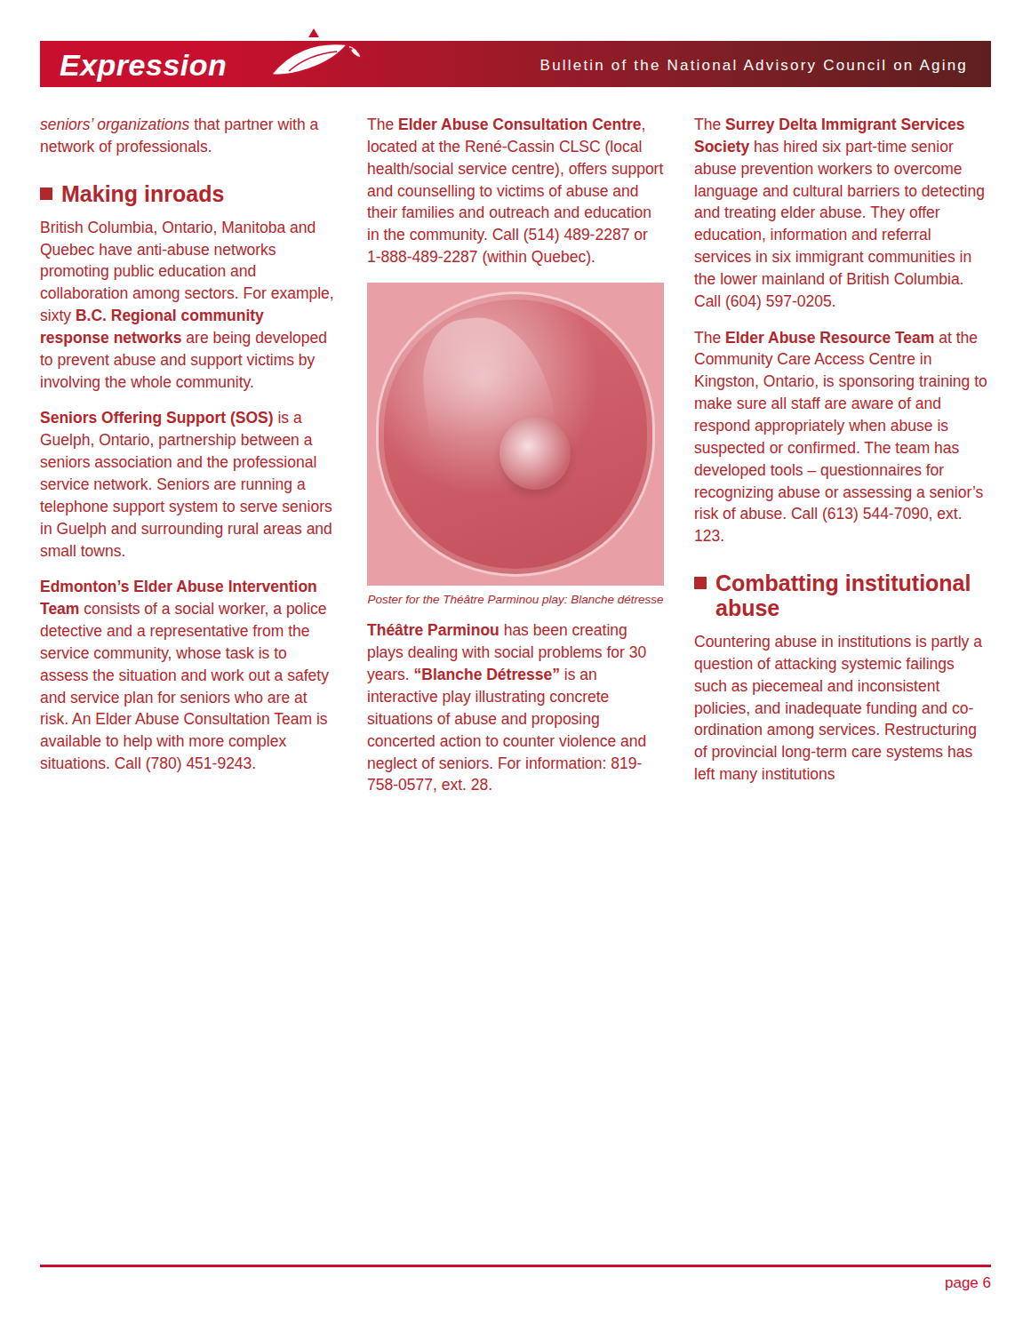Expression
Bulletin of the National Advisory Council on Aging
seniors’ organizations that partner with a network of professionals.
Making inroads
British Columbia, Ontario, Manitoba and Quebec have anti-abuse networks promoting public education and collaboration among sectors. For example, sixty B.C. Regional community response networks are being developed to prevent abuse and support victims by involving the whole community.
Seniors Offering Support (SOS) is a Guelph, Ontario, partnership between a seniors association and the professional service network. Seniors are running a telephone support system to serve seniors in Guelph and surrounding rural areas and small towns.
Edmonton’s Elder Abuse Intervention Team consists of a social worker, a police detective and a representative from the service community, whose task is to assess the situation and work out a safety and service plan for seniors who are at risk. An Elder Abuse Consultation Team is available to help with more complex situations. Call (780) 451-9243.
The Elder Abuse Consultation Centre, located at the René-Cassin CLSC (local health/social service centre), offers support and counselling to victims of abuse and their families and outreach and education in the community. Call (514) 489-2287 or 1-888-489-2287 (within Quebec).
Poster for the Théâtre Parminou play: Blanche détresse
Théâtre Parminou has been creating plays dealing with social problems for 30 years. “Blanche Détresse” is an interactive play illustrating concrete situations of abuse and proposing concerted action to counter violence and neglect of seniors. For information: 819-758-0577, ext. 28.
The Surrey Delta Immigrant Services Society has hired six part-time senior abuse prevention workers to overcome language and cultural barriers to detecting and treating elder abuse. They offer education, information and referral services in six immigrant communities in the lower mainland of British Columbia. Call (604) 597-0205.
The Elder Abuse Resource Team at the Community Care Access Centre in Kingston, Ontario, is sponsoring training to make sure all staff are aware of and respond appropriately when abuse is suspected or confirmed. The team has developed tools – questionnaires for recognizing abuse or assessing a senior’s risk of abuse. Call (613) 544-7090, ext. 123.
Combatting institutional abuse
Countering abuse in institutions is partly a question of attacking systemic failings such as piecemeal and inconsistent policies, and inadequate funding and co-ordination among services. Restructuring of provincial long-term care systems has left many institutions
page 6